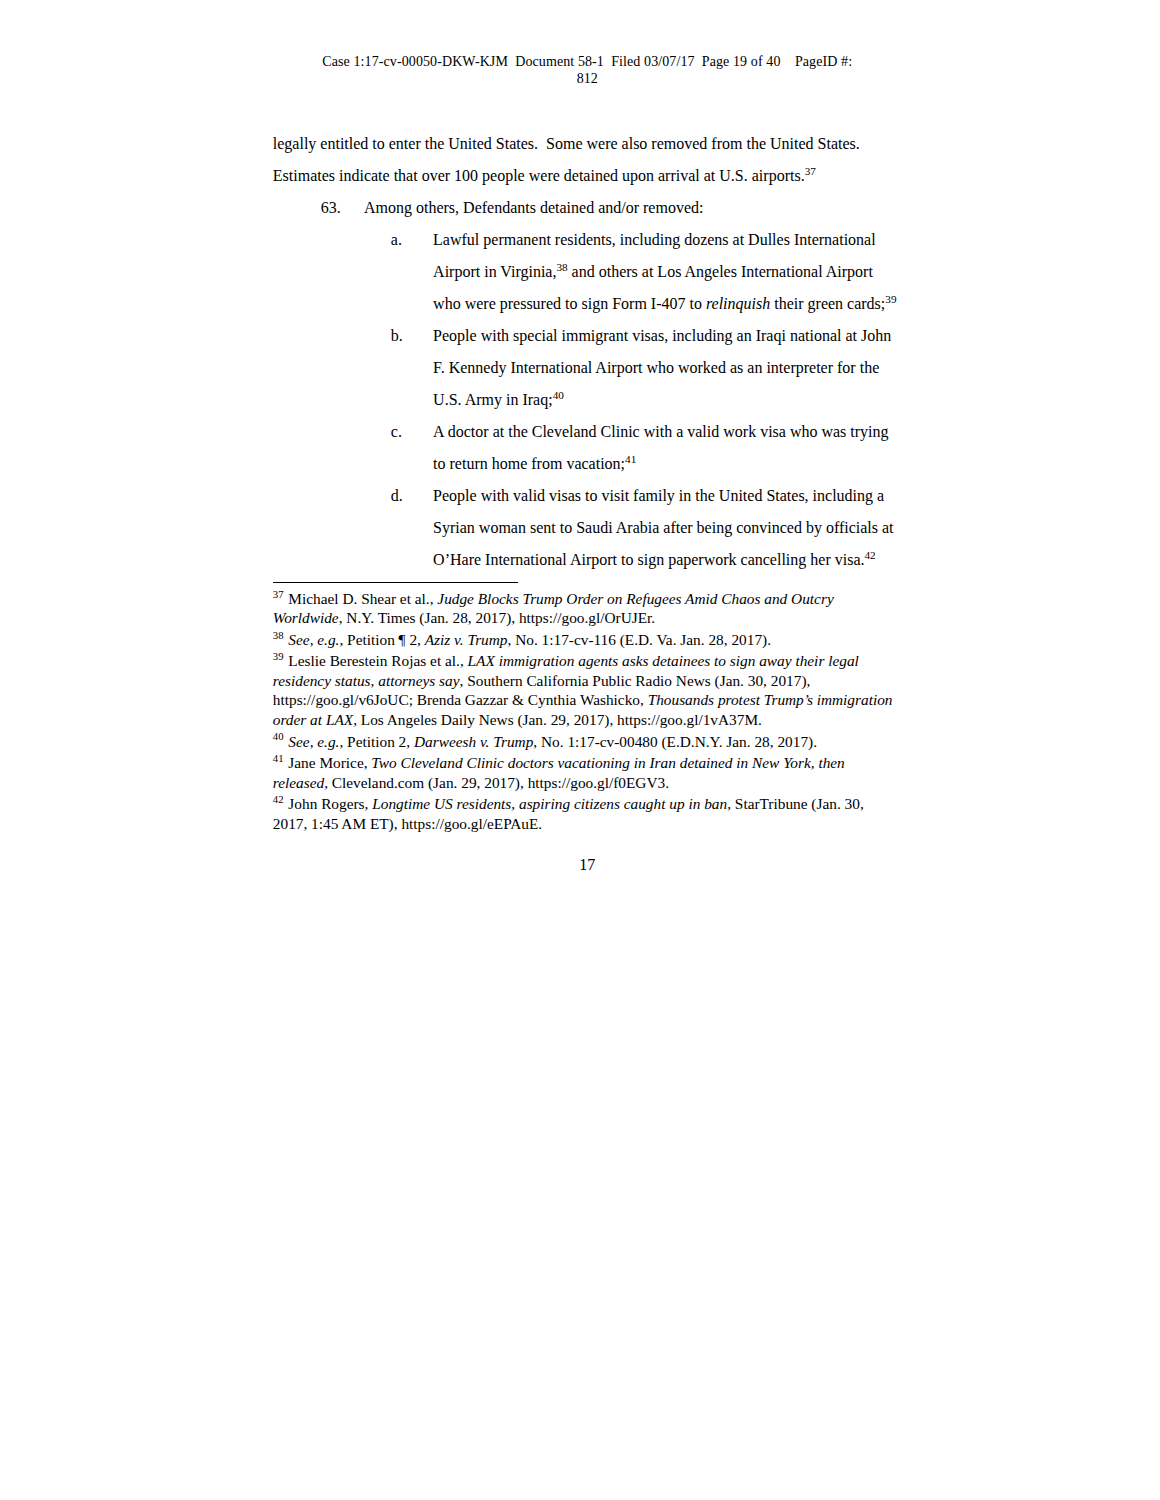Case 1:17-cv-00050-DKW-KJM Document 58-1 Filed 03/07/17 Page 19 of 40 PageID #: 812
legally entitled to enter the United States. Some were also removed from the United States. Estimates indicate that over 100 people were detained upon arrival at U.S. airports.37
63. Among others, Defendants detained and/or removed:
a. Lawful permanent residents, including dozens at Dulles International Airport in Virginia,38 and others at Los Angeles International Airport who were pressured to sign Form I-407 to relinquish their green cards;39
b. People with special immigrant visas, including an Iraqi national at John F. Kennedy International Airport who worked as an interpreter for the U.S. Army in Iraq;40
c. A doctor at the Cleveland Clinic with a valid work visa who was trying to return home from vacation;41
d. People with valid visas to visit family in the United States, including a Syrian woman sent to Saudi Arabia after being convinced by officials at O’Hare International Airport to sign paperwork cancelling her visa.42
37 Michael D. Shear et al., Judge Blocks Trump Order on Refugees Amid Chaos and Outcry Worldwide, N.Y. Times (Jan. 28, 2017), https://goo.gl/OrUJEr.
38 See, e.g., Petition ¶ 2, Aziz v. Trump, No. 1:17-cv-116 (E.D. Va. Jan. 28, 2017).
39 Leslie Berestein Rojas et al., LAX immigration agents asks detainees to sign away their legal residency status, attorneys say, Southern California Public Radio News (Jan. 30, 2017), https://goo.gl/v6JoUC; Brenda Gazzar & Cynthia Washicko, Thousands protest Trump’s immigration order at LAX, Los Angeles Daily News (Jan. 29, 2017), https://goo.gl/1vA37M.
40 See, e.g., Petition 2, Darweesh v. Trump, No. 1:17-cv-00480 (E.D.N.Y. Jan. 28, 2017).
41 Jane Morice, Two Cleveland Clinic doctors vacationing in Iran detained in New York, then released, Cleveland.com (Jan. 29, 2017), https://goo.gl/f0EGV3.
42 John Rogers, Longtime US residents, aspiring citizens caught up in ban, StarTribune (Jan. 30, 2017, 1:45 AM ET), https://goo.gl/eEPAuE.
17